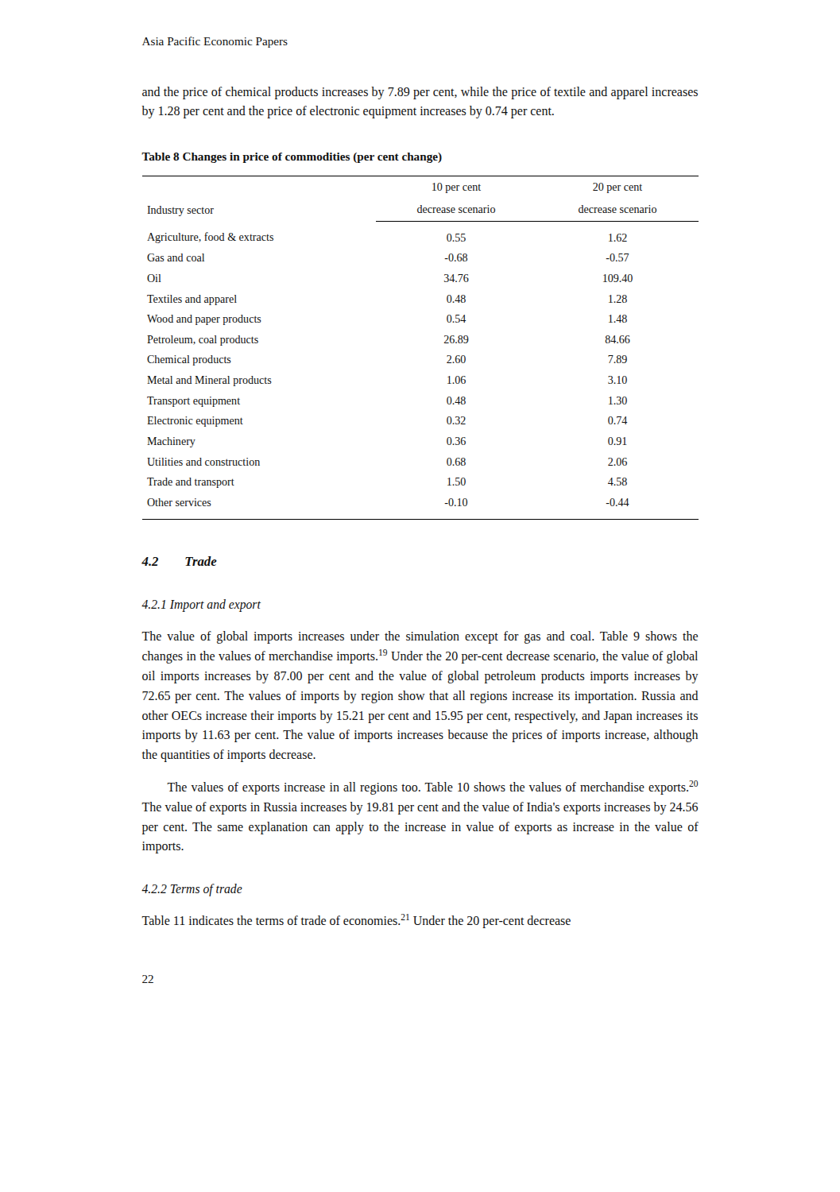Asia Pacific Economic Papers
and the price of chemical products increases by 7.89 per cent, while the price of textile and apparel increases by 1.28 per cent and the price of electronic equipment increases by 0.74 per cent.
Table 8 Changes in price of commodities (per cent change)
| Industry sector | 10 per cent | 20 per cent |
| --- | --- | --- |
| decrease scenario | decrease scenario |
| Agriculture, food & extracts | 0.55 | 1.62 |
| Gas and coal | -0.68 | -0.57 |
| Oil | 34.76 | 109.40 |
| Textiles and apparel | 0.48 | 1.28 |
| Wood and paper products | 0.54 | 1.48 |
| Petroleum, coal products | 26.89 | 84.66 |
| Chemical products | 2.60 | 7.89 |
| Metal and Mineral products | 1.06 | 3.10 |
| Transport equipment | 0.48 | 1.30 |
| Electronic equipment | 0.32 | 0.74 |
| Machinery | 0.36 | 0.91 |
| Utilities and construction | 0.68 | 2.06 |
| Trade and transport | 1.50 | 4.58 |
| Other services | -0.10 | -0.44 |
4.2 Trade
4.2.1 Import and export
The value of global imports increases under the simulation except for gas and coal. Table 9 shows the changes in the values of merchandise imports.19 Under the 20 per-cent decrease scenario, the value of global oil imports increases by 87.00 per cent and the value of global petroleum products imports increases by 72.65 per cent. The values of imports by region show that all regions increase its importation. Russia and other OECs increase their imports by 15.21 per cent and 15.95 per cent, respectively, and Japan increases its imports by 11.63 per cent. The value of imports increases because the prices of imports increase, although the quantities of imports decrease.
The values of exports increase in all regions too. Table 10 shows the values of merchandise exports.20 The value of exports in Russia increases by 19.81 per cent and the value of India's exports increases by 24.56 per cent. The same explanation can apply to the increase in value of exports as increase in the value of imports.
4.2.2 Terms of trade
Table 11 indicates the terms of trade of economies.21 Under the 20 per-cent decrease
22